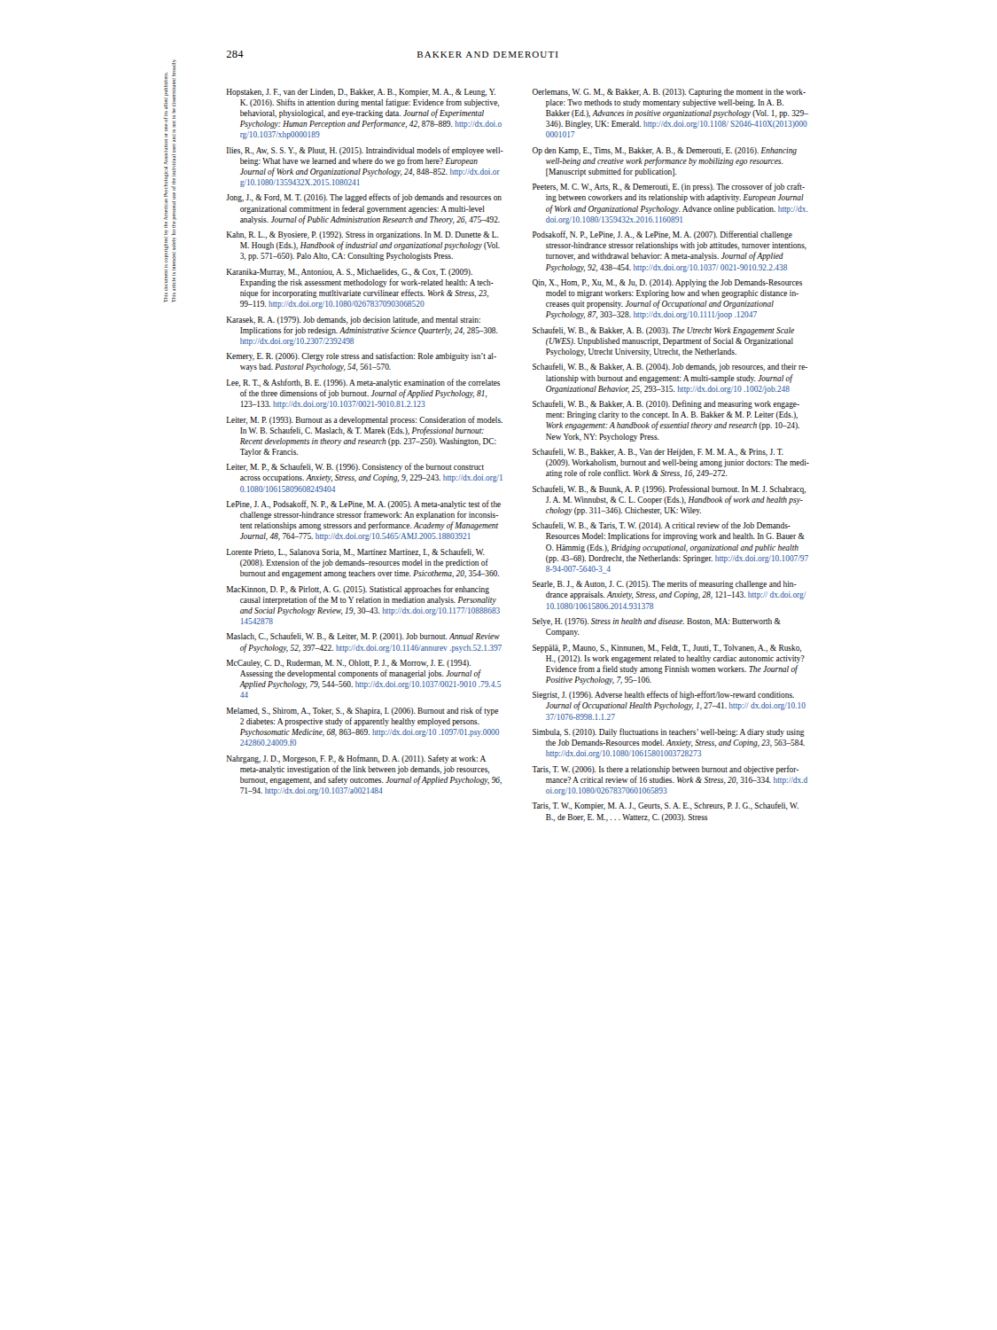This document is copyrighted by the American Psychological Association or one of its allied publishers. This article is intended solely for the personal use of the individual user and is not to be disseminated broadly.
284
Bakker and Demerouti
Hopstaken, J. F., van der Linden, D., Bakker, A. B., Kompier, M. A., & Leung, Y. K. (2016). Shifts in attention during mental fatigue: Evidence from subjective, behavioral, physiological, and eye-tracking data. Journal of Experimental Psychology: Human Perception and Performance, 42, 878–889. http://dx.doi.org/10.1037/xhp0000189
Ilies, R., Aw, S. S. Y., & Pluut, H. (2015). Intraindividual models of employee well-being: What have we learned and where do we go from here? European Journal of Work and Organizational Psychology, 24, 848–852. http://dx.doi.org/10.1080/1359432X.2015.1080241
Jong, J., & Ford, M. T. (2016). The lagged effects of job demands and resources on organizational commitment in federal government agencies: A multi-level analysis. Journal of Public Administration Research and Theory, 26, 475–492.
Kahn, R. L., & Byosiere, P. (1992). Stress in organizations. In M. D. Dunette & L. M. Hough (Eds.), Handbook of industrial and organizational psychology (Vol. 3, pp. 571–650). Palo Alto, CA: Consulting Psychologists Press.
Karanika-Murray, M., Antoniou, A. S., Michaelides, G., & Cox, T. (2009). Expanding the risk assessment methodology for work-related health: A technique for incorporating mutltivariate curvilinear effects. Work & Stress, 23, 99–119. http://dx.doi.org/10.1080/02678370903068520
Karasek, R. A. (1979). Job demands, job decision latitude, and mental strain: Implications for job redesign. Administrative Science Quarterly, 24, 285–308. http://dx.doi.org/10.2307/2392498
Kemery, E. R. (2006). Clergy role stress and satisfaction: Role ambiguity isn’t always bad. Pastoral Psychology, 54, 561–570.
Lee, R. T., & Ashforth, B. E. (1996). A meta-analytic examination of the correlates of the three dimensions of job burnout. Journal of Applied Psychology, 81, 123–133. http://dx.doi.org/10.1037/0021-9010.81.2.123
Leiter, M. P. (1993). Burnout as a developmental process: Consideration of models. In W. B. Schaufeli, C. Maslach, & T. Marek (Eds.), Professional burnout: Recent developments in theory and research (pp. 237–250). Washington, DC: Taylor & Francis.
Leiter, M. P., & Schaufeli, W. B. (1996). Consistency of the burnout construct across occupations. Anxiety, Stress, and Coping, 9, 229–243. http://dx.doi.org/10.1080/10615809608249404
LePine, J. A., Podsakoff, N. P., & LePine, M. A. (2005). A meta-analytic test of the challenge stressor-hindrance stressor framework: An explanation for inconsistent relationships among stressors and performance. Academy of Management Journal, 48, 764–775. http://dx.doi.org/10.5465/AMJ.2005.18803921
Lorente Prieto, L., Salanova Soria, M., Martínez Martínez, I., & Schaufeli, W. (2008). Extension of the job demands–resources model in the prediction of burnout and engagement among teachers over time. Psicothema, 20, 354–360.
MacKinnon, D. P., & Pirlott, A. G. (2015). Statistical approaches for enhancing causal interpretation of the M to Y relation in mediation analysis. Personality and Social Psychology Review, 19, 30–43. http://dx.doi.org/10.1177/1088868314542878
Maslach, C., Schaufeli, W. B., & Leiter, M. P. (2001). Job burnout. Annual Review of Psychology, 52, 397–422. http://dx.doi.org/10.1146/annurev .psych.52.1.397
McCauley, C. D., Ruderman, M. N., Ohlott, P. J., & Morrow, J. E. (1994). Assessing the developmental components of managerial jobs. Journal of Applied Psychology, 79, 544–560. http://dx.doi.org/10.1037/0021-9010 .79.4.544
Melamed, S., Shirom, A., Toker, S., & Shapira, I. (2006). Burnout and risk of type 2 diabetes: A prospective study of apparently healthy employed persons. Psychosomatic Medicine, 68, 863–869. http://dx.doi.org/10 .1097/01.psy.0000242860.24009.f0
Nahrgang, J. D., Morgeson, F. P., & Hofmann, D. A. (2011). Safety at work: A meta-analytic investigation of the link between job demands, job resources, burnout, engagement, and safety outcomes. Journal of Applied Psychology, 96, 71–94. http://dx.doi.org/10.1037/a0021484
Oerlemans, W. G. M., & Bakker, A. B. (2013). Capturing the moment in the workplace: Two methods to study momentary subjective well-being. In A. B. Bakker (Ed.), Advances in positive organizational psychology (Vol. 1, pp. 329–346). Bingley, UK: Emerald. http://dx.doi.org/10.1108/ S2046-410X(2013)0000001017
Op den Kamp, E., Tims, M., Bakker, A. B., & Demerouti, E. (2016). Enhancing well-being and creative work performance by mobilizing ego resources. [Manuscript submitted for publication].
Peeters, M. C. W., Arts, R., & Demerouti, E. (in press). The crossover of job crafting between coworkers and its relationship with adaptivity. European Journal of Work and Organizational Psychology. Advance online publication. http://dx.doi.org/10.1080/1359432x.2016.1160891
Podsakoff, N. P., LePine, J. A., & LePine, M. A. (2007). Differential challenge stressor-hindrance stressor relationships with job attitudes, turnover intentions, turnover, and withdrawal behavior: A meta-analysis. Journal of Applied Psychology, 92, 438–454. http://dx.doi.org/10.1037/ 0021-9010.92.2.438
Qin, X., Hom, P., Xu, M., & Ju, D. (2014). Applying the Job Demands-Resources model to migrant workers: Exploring how and when geographic distance increases quit propensity. Journal of Occupational and Organizational Psychology, 87, 303–328. http://dx.doi.org/10.1111/joop .12047
Schaufeli, W. B., & Bakker, A. B. (2003). The Utrecht Work Engagement Scale (UWES). Unpublished manuscript, Department of Social & Organizational Psychology, Utrecht University, Utrecht, the Netherlands.
Schaufeli, W. B., & Bakker, A. B. (2004). Job demands, job resources, and their relationship with burnout and engagement: A multi-sample study. Journal of Organizational Behavior, 25, 293–315. http://dx.doi.org/10 .1002/job.248
Schaufeli, W. B., & Bakker, A. B. (2010). Defining and measuring work engagement: Bringing clarity to the concept. In A. B. Bakker & M. P. Leiter (Eds.), Work engagement: A handbook of essential theory and research (pp. 10–24). New York, NY: Psychology Press.
Schaufeli, W. B., Bakker, A. B., Van der Heijden, F. M. M. A., & Prins, J. T. (2009). Workaholism, burnout and well-being among junior doctors: The mediating role of role conflict. Work & Stress, 16, 249–272.
Schaufeli, W. B., & Buunk, A. P. (1996). Professional burnout. In M. J. Schabracq, J. A. M. Winnubst, & C. L. Cooper (Eds.), Handbook of work and health psychology (pp. 311–346). Chichester, UK: Wiley.
Schaufeli, W. B., & Taris, T. W. (2014). A critical review of the Job Demands-Resources Model: Implications for improving work and health. In G. Bauer & O. Hämmig (Eds.), Bridging occupational, organizational and public health (pp. 43–68). Dordrecht, the Netherlands: Springer. http://dx.doi.org/10.1007/978-94-007-5640-3_4
Searle, B. J., & Auton, J. C. (2015). The merits of measuring challenge and hindrance appraisals. Anxiety, Stress, and Coping, 28, 121–143. http:// dx.doi.org/10.1080/10615806.2014.931378
Selye, H. (1976). Stress in health and disease. Boston, MA: Butterworth & Company.
Seppälä, P., Mauno, S., Kinnunen, M., Feldt, T., Juuti, T., Tolvanen, A., & Rusko, H., (2012). Is work engagement related to healthy cardiac autonomic activity? Evidence from a field study among Finnish women workers. The Journal of Positive Psychology, 7, 95–106.
Siegrist, J. (1996). Adverse health effects of high-effort/low-reward conditions. Journal of Occupational Health Psychology, 1, 27–41. http:// dx.doi.org/10.1037/1076-8998.1.1.27
Simbula, S. (2010). Daily fluctuations in teachers’ well-being: A diary study using the Job Demands-Resources model. Anxiety, Stress, and Coping, 23, 563–584. http://dx.doi.org/10.1080/10615801003728273
Taris, T. W. (2006). Is there a relationship between burnout and objective performance? A critical review of 16 studies. Work & Stress, 20, 316–334. http://dx.doi.org/10.1080/02678370601065893
Taris, T. W., Kompier, M. A. J., Geurts, S. A. E., Schreurs, P. J. G., Schaufeli, W. B., de Boer, E. M., . . . Watterz, C. (2003). Stress